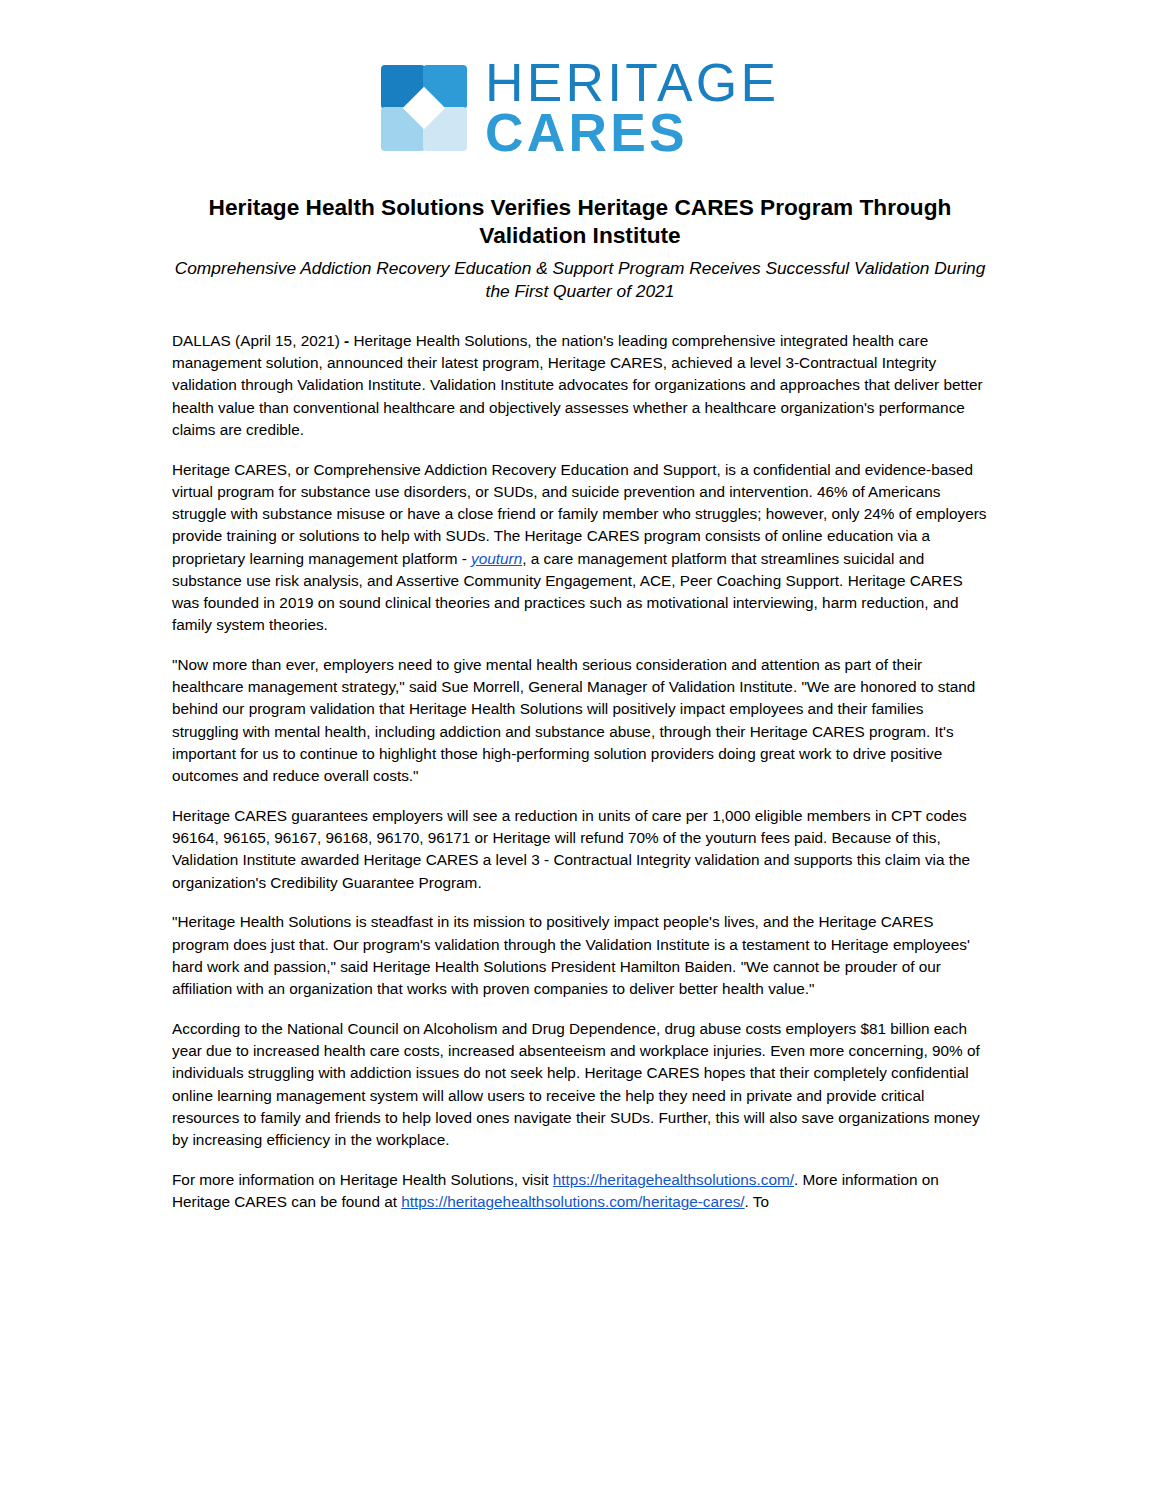HERITAGE
CARES
Heritage Health Solutions Verifies Heritage CARES Program Through Validation Institute
Comprehensive Addiction Recovery Education & Support Program Receives Successful Validation During the First Quarter of 2021
DALLAS (April 15, 2021) - Heritage Health Solutions, the nation's leading comprehensive integrated health care management solution, announced their latest program, Heritage CARES, achieved a level 3-Contractual Integrity validation through Validation Institute. Validation Institute advocates for organizations and approaches that deliver better health value than conventional healthcare and objectively assesses whether a healthcare organization's performance claims are credible.
Heritage CARES, or Comprehensive Addiction Recovery Education and Support, is a confidential and evidence-based virtual program for substance use disorders, or SUDs, and suicide prevention and intervention. 46% of Americans struggle with substance misuse or have a close friend or family member who struggles; however, only 24% of employers provide training or solutions to help with SUDs. The Heritage CARES program consists of online education via a proprietary learning management platform - youturn, a care management platform that streamlines suicidal and substance use risk analysis, and Assertive Community Engagement, ACE, Peer Coaching Support. Heritage CARES was founded in 2019 on sound clinical theories and practices such as motivational interviewing, harm reduction, and family system theories.
"Now more than ever, employers need to give mental health serious consideration and attention as part of their healthcare management strategy," said Sue Morrell, General Manager of Validation Institute. "We are honored to stand behind our program validation that Heritage Health Solutions will positively impact employees and their families struggling with mental health, including addiction and substance abuse, through their Heritage CARES program. It's important for us to continue to highlight those high-performing solution providers doing great work to drive positive outcomes and reduce overall costs."
Heritage CARES guarantees employers will see a reduction in units of care per 1,000 eligible members in CPT codes 96164, 96165, 96167, 96168, 96170, 96171 or Heritage will refund 70% of the youturn fees paid. Because of this, Validation Institute awarded Heritage CARES a level 3 - Contractual Integrity validation and supports this claim via the organization's Credibility Guarantee Program.
"Heritage Health Solutions is steadfast in its mission to positively impact people's lives, and the Heritage CARES program does just that. Our program's validation through the Validation Institute is a testament to Heritage employees' hard work and passion," said Heritage Health Solutions President Hamilton Baiden. "We cannot be prouder of our affiliation with an organization that works with proven companies to deliver better health value."
According to the National Council on Alcoholism and Drug Dependence, drug abuse costs employers $81 billion each year due to increased health care costs, increased absenteeism and workplace injuries. Even more concerning, 90% of individuals struggling with addiction issues do not seek help. Heritage CARES hopes that their completely confidential online learning management system will allow users to receive the help they need in private and provide critical resources to family and friends to help loved ones navigate their SUDs. Further, this will also save organizations money by increasing efficiency in the workplace.
For more information on Heritage Health Solutions, visit https://heritagehealthsolutions.com/. More information on Heritage CARES can be found at https://heritagehealthsolutions.com/heritage-cares/. To